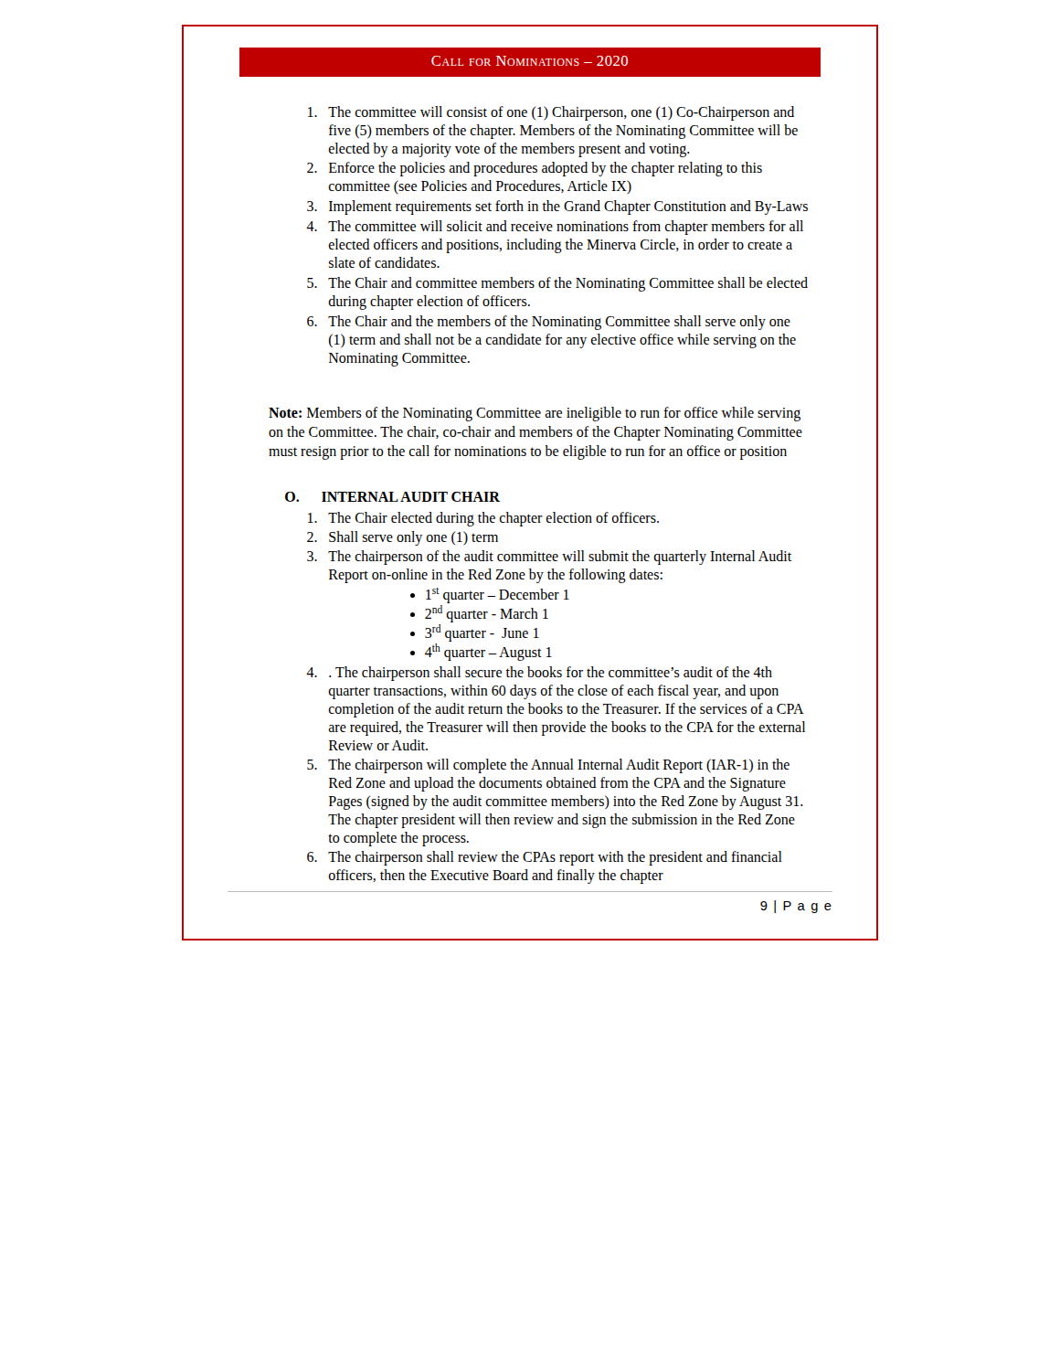Call for Nominations – 2020
The committee will consist of one (1) Chairperson, one (1) Co-Chairperson and five (5) members of the chapter. Members of the Nominating Committee will be elected by a majority vote of the members present and voting.
Enforce the policies and procedures adopted by the chapter relating to this committee (see Policies and Procedures, Article IX)
Implement requirements set forth in the Grand Chapter Constitution and By-Laws
The committee will solicit and receive nominations from chapter members for all elected officers and positions, including the Minerva Circle, in order to create a slate of candidates.
The Chair and committee members of the Nominating Committee shall be elected during chapter election of officers.
The Chair and the members of the Nominating Committee shall serve only one (1) term and shall not be a candidate for any elective office while serving on the Nominating Committee.
Note: Members of the Nominating Committee are ineligible to run for office while serving on the Committee. The chair, co-chair and members of the Chapter Nominating Committee must resign prior to the call for nominations to be eligible to run for an office or position
O. INTERNAL AUDIT CHAIR
The Chair elected during the chapter election of officers.
Shall serve only one (1) term
The chairperson of the audit committee will submit the quarterly Internal Audit Report on-online in the Red Zone by the following dates:
1st quarter – December 1
2nd quarter - March 1
3rd quarter - June 1
4th quarter – August 1
. The chairperson shall secure the books for the committee’s audit of the 4th quarter transactions, within 60 days of the close of each fiscal year, and upon completion of the audit return the books to the Treasurer. If the services of a CPA are required, the Treasurer will then provide the books to the CPA for the external Review or Audit.
The chairperson will complete the Annual Internal Audit Report (IAR-1) in the Red Zone and upload the documents obtained from the CPA and the Signature Pages (signed by the audit committee members) into the Red Zone by August 31. The chapter president will then review and sign the submission in the Red Zone to complete the process.
The chairperson shall review the CPAs report with the president and financial officers, then the Executive Board and finally the chapter
9 | P a g e